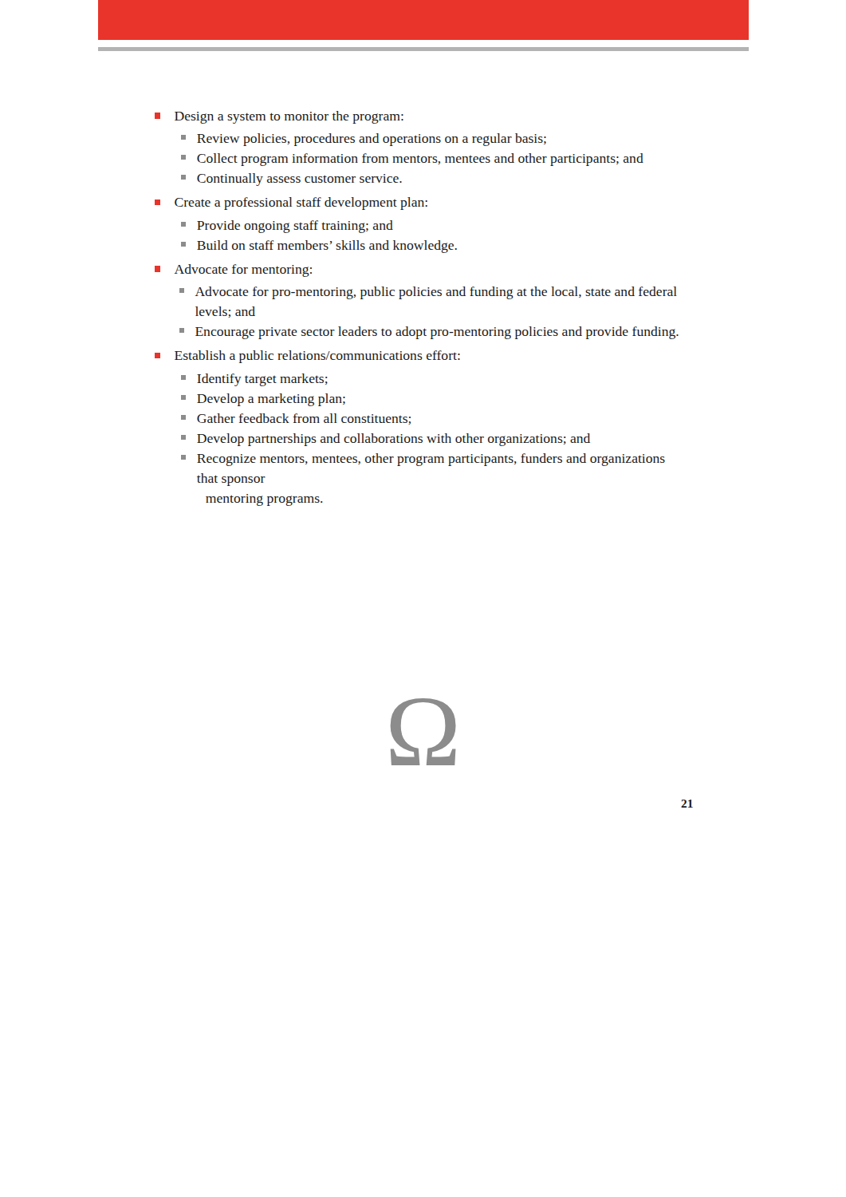Design a system to monitor the program:
Review policies, procedures and operations on a regular basis;
Collect program information from mentors, mentees and other participants; and
Continually assess customer service.
Create a professional staff development plan:
Provide ongoing staff training; and
Build on staff members’ skills and knowledge.
Advocate for mentoring:
Advocate for pro-mentoring, public policies and funding at the local, state and federal levels; and
Encourage private sector leaders to adopt pro-mentoring policies and provide funding.
Establish a public relations/communications effort:
Identify target markets;
Develop a marketing plan;
Gather feedback from all constituents;
Develop partnerships and collaborations with other organizations; and
Recognize mentors, mentees, other program participants, funders and organizations that sponsor mentoring programs.
Ω
21